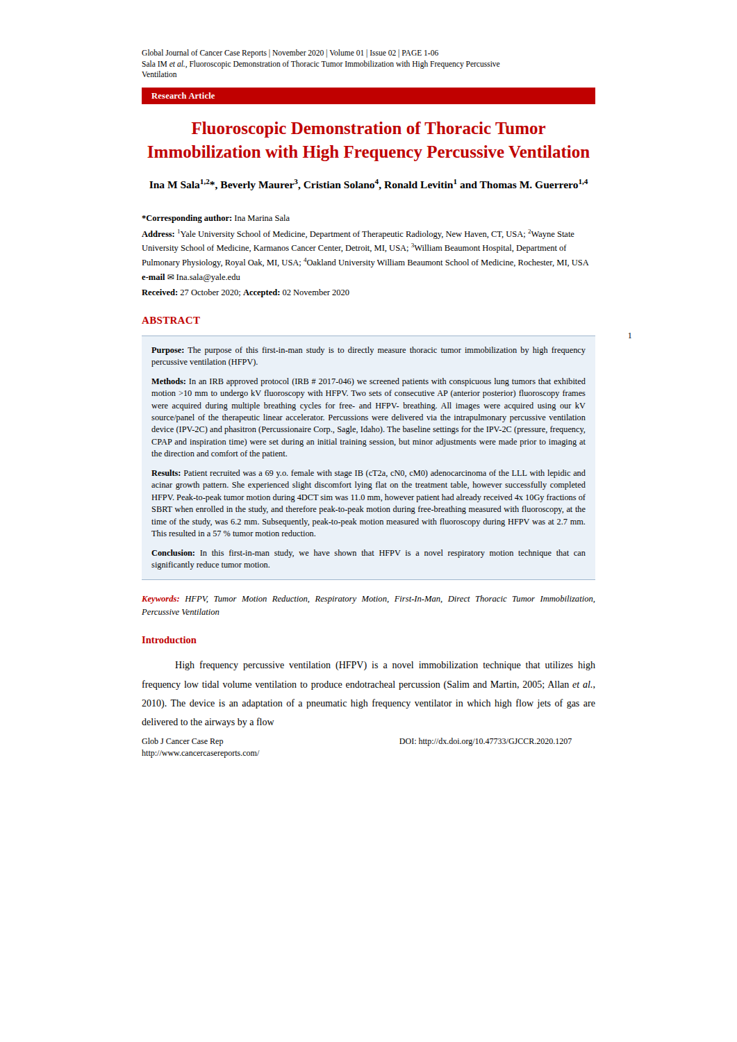Global Journal of Cancer Case Reports | November 2020 | Volume 01 | Issue 02 | PAGE 1-06 Sala IM et al., Fluoroscopic Demonstration of Thoracic Tumor Immobilization with High Frequency Percussive Ventilation
Research Article
Fluoroscopic Demonstration of Thoracic Tumor Immobilization with High Frequency Percussive Ventilation
Ina M Sala1,2*, Beverly Maurer3, Cristian Solano4, Ronald Levitin1 and Thomas M. Guerrero1,4
*Corresponding author: Ina Marina Sala
Address: 1Yale University School of Medicine, Department of Therapeutic Radiology, New Haven, CT, USA; 2Wayne State University School of Medicine, Karmanos Cancer Center, Detroit, MI, USA; 3William Beaumont Hospital, Department of Pulmonary Physiology, Royal Oak, MI, USA; 4Oakland University William Beaumont School of Medicine, Rochester, MI, USA
e-mail ✉ Ina.sala@yale.edu
Received: 27 October 2020; Accepted: 02 November 2020
ABSTRACT
Purpose: The purpose of this first-in-man study is to directly measure thoracic tumor immobilization by high frequency percussive ventilation (HFPV).
Methods: In an IRB approved protocol (IRB # 2017-046) we screened patients with conspicuous lung tumors that exhibited motion >10 mm to undergo kV fluoroscopy with HFPV. Two sets of consecutive AP (anterior posterior) fluoroscopy frames were acquired during multiple breathing cycles for free- and HFPV- breathing. All images were acquired using our kV source/panel of the therapeutic linear accelerator. Percussions were delivered via the intrapulmonary percussive ventilation device (IPV-2C) and phasitron (Percussionaire Corp., Sagle, Idaho). The baseline settings for the IPV-2C (pressure, frequency, CPAP and inspiration time) were set during an initial training session, but minor adjustments were made prior to imaging at the direction and comfort of the patient.
Results: Patient recruited was a 69 y.o. female with stage IB (cT2a, cN0, cM0) adenocarcinoma of the LLL with lepidic and acinar growth pattern. She experienced slight discomfort lying flat on the treatment table, however successfully completed HFPV. Peak-to-peak tumor motion during 4DCT sim was 11.0 mm, however patient had already received 4x 10Gy fractions of SBRT when enrolled in the study, and therefore peak-to-peak motion during free-breathing measured with fluoroscopy, at the time of the study, was 6.2 mm. Subsequently, peak-to-peak motion measured with fluoroscopy during HFPV was at 2.7 mm. This resulted in a 57 % tumor motion reduction.
Conclusion: In this first-in-man study, we have shown that HFPV is a novel respiratory motion technique that can significantly reduce tumor motion.
Keywords: HFPV, Tumor Motion Reduction, Respiratory Motion, First-In-Man, Direct Thoracic Tumor Immobilization, Percussive Ventilation
Introduction
High frequency percussive ventilation (HFPV) is a novel immobilization technique that utilizes high frequency low tidal volume ventilation to produce endotracheal percussion (Salim and Martin, 2005; Allan et al., 2010). The device is an adaptation of a pneumatic high frequency ventilator in which high flow jets of gas are delivered to the airways by a flow
1
Glob J Cancer Case Rep
http://www.cancercasereports.com/
DOI: http://dx.doi.org/10.47733/GJCCR.2020.1207